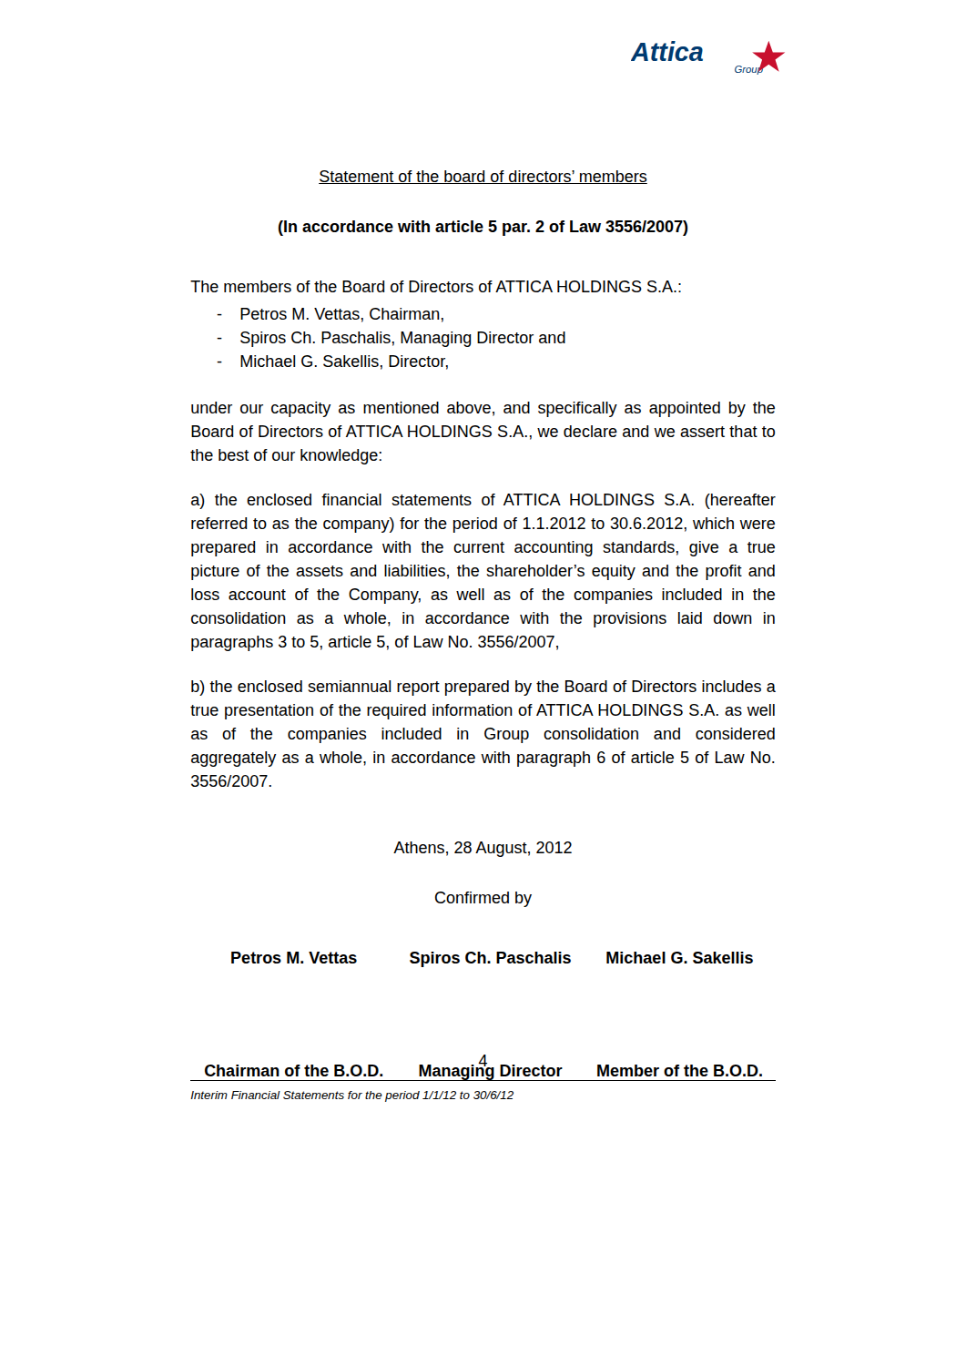Statement of the board of directors’ members
(In accordance with article 5 par. 2 of Law 3556/2007)
The members of the Board of Directors of ATTICA HOLDINGS S.A.:
Petros M. Vettas, Chairman,
Spiros Ch. Paschalis, Managing Director and
Michael G. Sakellis, Director,
under our capacity as mentioned above, and specifically as appointed by the Board of Directors of ATTICA HOLDINGS S.A., we declare and we assert that to the best of our knowledge:
a) the enclosed financial statements of ATTICA HOLDINGS S.A. (hereafter referred to as the company) for the period of 1.1.2012 to 30.6.2012, which were prepared in accordance with the current accounting standards, give a true picture of the assets and liabilities, the shareholder’s equity and the profit and loss account of the Company, as well as of the companies included in the consolidation as a whole, in accordance with the provisions laid down in paragraphs 3 to 5, article 5, of Law No. 3556/2007,
b) the enclosed semiannual report prepared by the Board of Directors includes a true presentation of the required information of ATTICA HOLDINGS S.A. as well as of the companies included in Group consolidation and considered aggregately as a whole, in accordance with paragraph 6 of article 5 of Law No. 3556/2007.
Athens, 28 August, 2012
Confirmed by
| Petros M. Vettas | Spiros Ch. Paschalis | Michael G. Sakellis |
| Chairman of the B.O.D. | Managing Director | Member of the B.O.D. |
4
Interim Financial Statements for the period 1/1/12 to 30/6/12